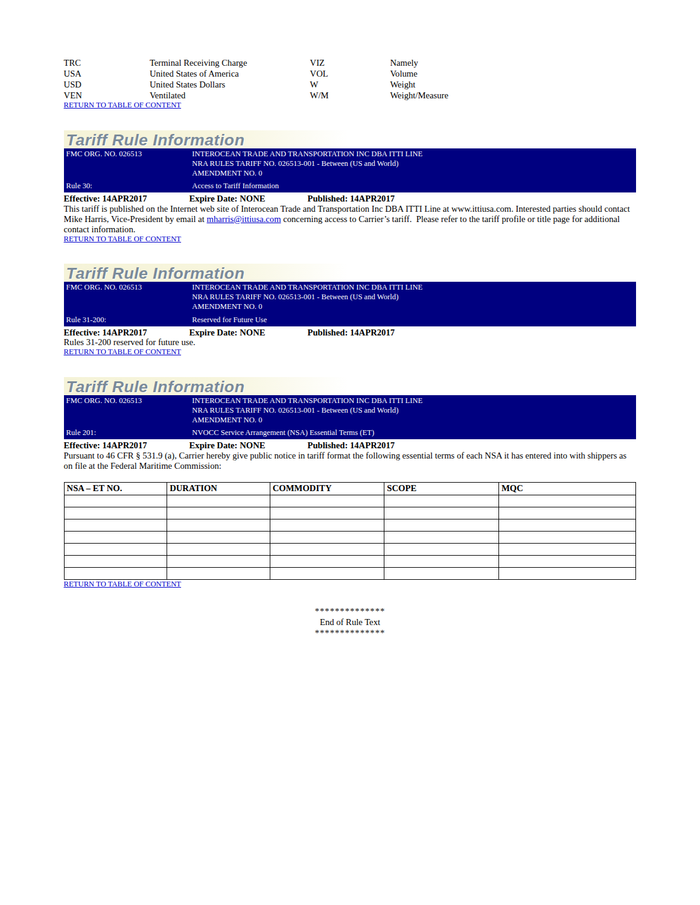| TRC | Terminal Receiving Charge | VIZ | Namely |
| USA | United States of America | VOL | Volume |
| USD | United States Dollars | W | Weight |
| VEN | Ventilated | W/M | Weight/Measure |
RETURN TO TABLE OF CONTENT
Tariff Rule Information
| FMC ORG. NO. 026513 | INTEROCEAN TRADE AND TRANSPORTATION INC DBA ITTI LINE NRA RULES TARIFF NO. 026513-001 - Between (US and World) AMENDMENT NO. 0 |
| Rule 30: | Access to Tariff Information |
Effective: 14APR2017 Expire Date: NONE Published: 14APR2017
This tariff is published on the Internet web site of Interocean Trade and Transportation Inc DBA ITTI Line at www.ittiusa.com. Interested parties should contact Mike Harris, Vice-President by email at mharris@ittiusa.com concerning access to Carrier’s tariff. Please refer to the tariff profile or title page for additional contact information.
RETURN TO TABLE OF CONTENT
Tariff Rule Information
| FMC ORG. NO. 026513 | INTEROCEAN TRADE AND TRANSPORTATION INC DBA ITTI LINE NRA RULES TARIFF NO. 026513-001 - Between (US and World) AMENDMENT NO. 0 |
| Rule 31-200: | Reserved for Future Use |
Effective: 14APR2017 Expire Date: NONE Published: 14APR2017
Rules 31-200 reserved for future use.
RETURN TO TABLE OF CONTENT
Tariff Rule Information
| FMC ORG. NO. 026513 | INTEROCEAN TRADE AND TRANSPORTATION INC DBA ITTI LINE NRA RULES TARIFF NO. 026513-001 - Between (US and World) AMENDMENT NO. 0 |
| Rule 201: | NVOCC Service Arrangement (NSA) Essential Terms (ET) |
Effective: 14APR2017 Expire Date: NONE Published: 14APR2017
Pursuant to 46 CFR § 531.9 (a), Carrier hereby give public notice in tariff format the following essential terms of each NSA it has entered into with shippers as on file at the Federal Maritime Commission:
| NSA – ET NO. | DURATION | COMMODITY | SCOPE | MQC |
| --- | --- | --- | --- | --- |
RETURN TO TABLE OF CONTENT
**************
End of Rule Text
**************